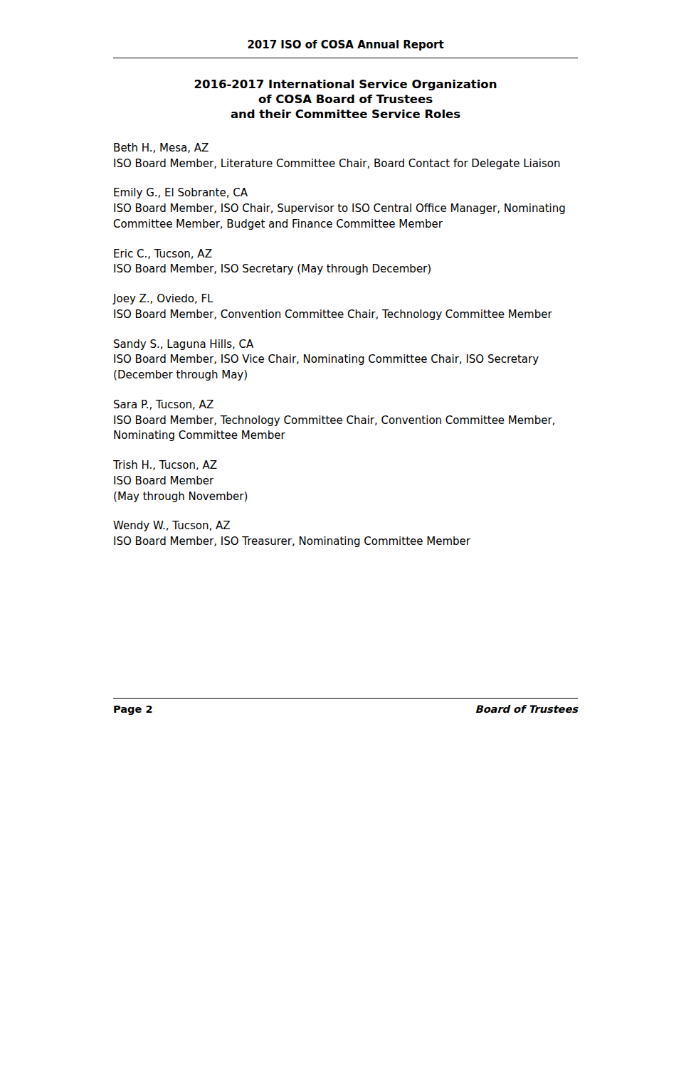2017 ISO of COSA Annual Report
2016-2017 International Service Organization
of COSA Board of Trustees
and their Committee Service Roles
Beth H., Mesa, AZ
ISO Board Member, Literature Committee Chair, Board Contact for Delegate Liaison
Emily G., El Sobrante, CA
ISO Board Member, ISO Chair, Supervisor to ISO Central Office Manager, Nominating Committee Member, Budget and Finance Committee Member
Eric C., Tucson, AZ
ISO Board Member, ISO Secretary (May through December)
Joey Z., Oviedo, FL
ISO Board Member, Convention Committee Chair, Technology Committee Member
Sandy S., Laguna Hills, CA
ISO Board Member, ISO Vice Chair, Nominating Committee Chair, ISO Secretary (December through May)
Sara P., Tucson, AZ
ISO Board Member, Technology Committee Chair, Convention Committee Member, Nominating Committee Member
Trish H., Tucson, AZ
ISO Board Member
(May through November)
Wendy W., Tucson, AZ
ISO Board Member, ISO Treasurer, Nominating Committee Member
Page 2 Board of Trustees